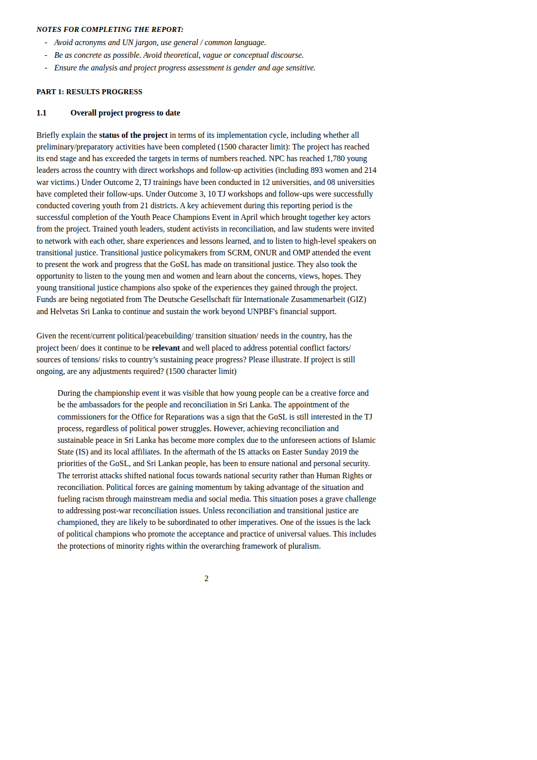Notes for completing the report:
Avoid acronyms and UN jargon, use general / common language.
Be as concrete as possible. Avoid theoretical, vague or conceptual discourse.
Ensure the analysis and project progress assessment is gender and age sensitive.
Part 1: Results progress
1.1 Overall project progress to date
Briefly explain the status of the project in terms of its implementation cycle, including whether all preliminary/preparatory activities have been completed (1500 character limit): The project has reached its end stage and has exceeded the targets in terms of numbers reached. NPC has reached 1,780 young leaders across the country with direct workshops and follow-up activities (including 893 women and 214 war victims.) Under Outcome 2, TJ trainings have been conducted in 12 universities, and 08 universities have completed their follow-ups. Under Outcome 3, 10 TJ workshops and follow-ups were successfully conducted covering youth from 21 districts. A key achievement during this reporting period is the successful completion of the Youth Peace Champions Event in April which brought together key actors from the project. Trained youth leaders, student activists in reconciliation, and law students were invited to network with each other, share experiences and lessons learned, and to listen to high-level speakers on transitional justice. Transitional justice policymakers from SCRM, ONUR and OMP attended the event to present the work and progress that the GoSL has made on transitional justice. They also took the opportunity to listen to the young men and women and learn about the concerns, views, hopes. They young transitional justice champions also spoke of the experiences they gained through the project. Funds are being negotiated from The Deutsche Gesellschaft für Internationale Zusammenarbeit (GIZ) and Helvetas Sri Lanka to continue and sustain the work beyond UNPBF's financial support.
Given the recent/current political/peacebuilding/ transition situation/ needs in the country, has the project been/ does it continue to be relevant and well placed to address potential conflict factors/ sources of tensions/ risks to country’s sustaining peace progress? Please illustrate. If project is still ongoing, are any adjustments required? (1500 character limit)
During the championship event it was visible that how young people can be a creative force and be the ambassadors for the people and reconciliation in Sri Lanka. The appointment of the commissioners for the Office for Reparations was a sign that the GoSL is still interested in the TJ process, regardless of political power struggles. However, achieving reconciliation and sustainable peace in Sri Lanka has become more complex due to the unforeseen actions of Islamic State (IS) and its local affiliates. In the aftermath of the IS attacks on Easter Sunday 2019 the priorities of the GoSL, and Sri Lankan people, has been to ensure national and personal security. The terrorist attacks shifted national focus towards national security rather than Human Rights or reconciliation. Political forces are gaining momentum by taking advantage of the situation and fueling racism through mainstream media and social media. This situation poses a grave challenge to addressing post-war reconciliation issues. Unless reconciliation and transitional justice are championed, they are likely to be subordinated to other imperatives. One of the issues is the lack of political champions who promote the acceptance and practice of universal values. This includes the protections of minority rights within the overarching framework of pluralism.
2